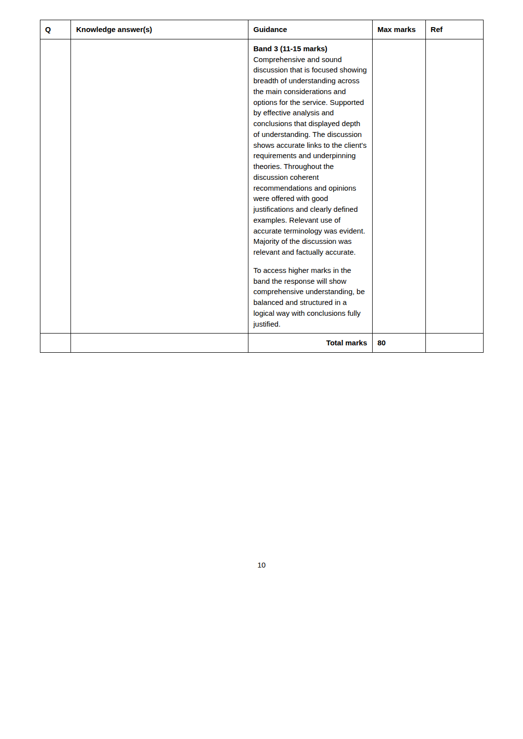| Q | Knowledge answer(s) | Guidance | Max marks | Ref |
| --- | --- | --- | --- | --- |
| | | Band 3 (11-15 marks) Comprehensive and sound discussion that is focused showing breadth of understanding across the main considerations and options for the service. Supported by effective analysis and conclusions that displayed depth of understanding. The discussion shows accurate links to the client's requirements and underpinning theories. Throughout the discussion coherent recommendations and opinions were offered with good justifications and clearly defined examples. Relevant use of accurate terminology was evident. Majority of the discussion was relevant and factually accurate. To access higher marks in the band the response will show comprehensive understanding, be balanced and structured in a logical way with conclusions fully justified. | | |
| | | Total marks | 80 | |
10